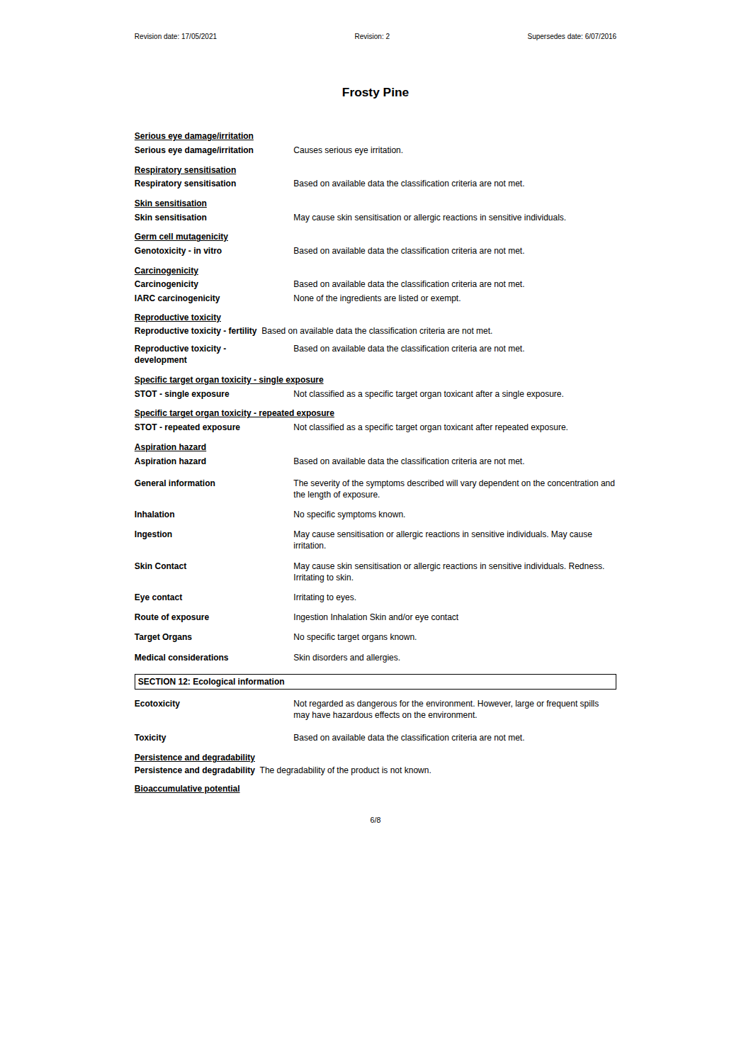Revision date: 17/05/2021 Revision: 2 Supersedes date: 6/07/2016
Frosty Pine
Serious eye damage/irritation
| Serious eye damage/irritation | Causes serious eye irritation. |
Respiratory sensitisation
| Respiratory sensitisation | Based on available data the classification criteria are not met. |
Skin sensitisation
| Skin sensitisation | May cause skin sensitisation or allergic reactions in sensitive individuals. |
Germ cell mutagenicity
| Genotoxicity - in vitro | Based on available data the classification criteria are not met. |
Carcinogenicity
| Carcinogenicity | Based on available data the classification criteria are not met. |
| IARC carcinogenicity | None of the ingredients are listed or exempt. |
Reproductive toxicity
Reproductive toxicity - fertility Based on available data the classification criteria are not met.
| Reproductive toxicity - development | Based on available data the classification criteria are not met. |
Specific target organ toxicity - single exposure
| STOT - single exposure | Not classified as a specific target organ toxicant after a single exposure. |
Specific target organ toxicity - repeated exposure
| STOT - repeated exposure | Not classified as a specific target organ toxicant after repeated exposure. |
Aspiration hazard
| Aspiration hazard | Based on available data the classification criteria are not met. |
| General information | The severity of the symptoms described will vary dependent on the concentration and the length of exposure. |
| Inhalation | No specific symptoms known. |
| Ingestion | May cause sensitisation or allergic reactions in sensitive individuals. May cause irritation. |
| Skin Contact | May cause skin sensitisation or allergic reactions in sensitive individuals. Redness. Irritating to skin. |
| Eye contact | Irritating to eyes. |
| Route of exposure | Ingestion Inhalation Skin and/or eye contact |
| Target Organs | No specific target organs known. |
| Medical considerations | Skin disorders and allergies. |
SECTION 12: Ecological information
| Ecotoxicity | Not regarded as dangerous for the environment. However, large or frequent spills may have hazardous effects on the environment. |
| Toxicity | Based on available data the classification criteria are not met. |
Persistence and degradability
Persistence and degradability The degradability of the product is not known.
Bioaccumulative potential
6/8